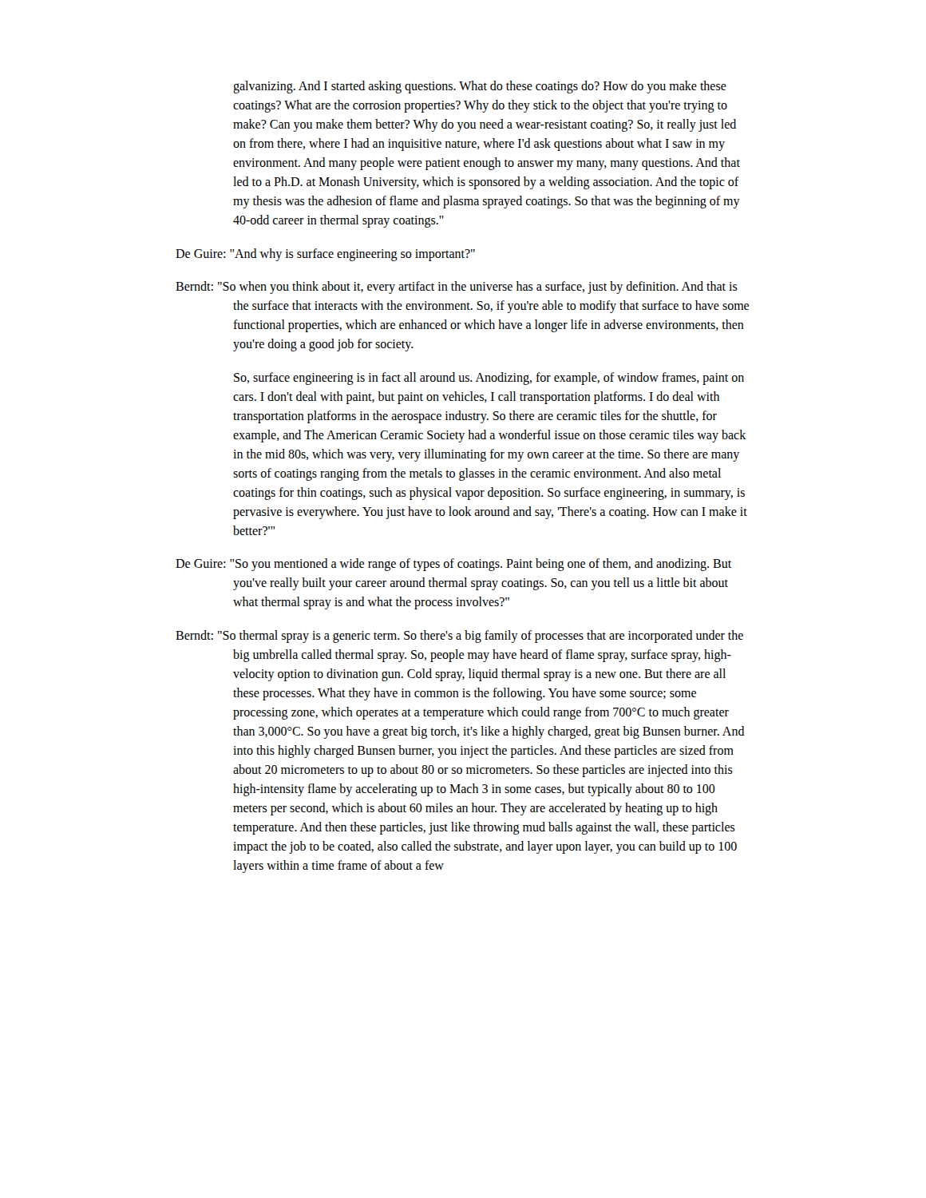galvanizing. And I started asking questions. What do these coatings do? How do you make these coatings? What are the corrosion properties? Why do they stick to the object that you're trying to make? Can you make them better? Why do you need a wear-resistant coating? So, it really just led on from there, where I had an inquisitive nature, where I'd ask questions about what I saw in my environment. And many people were patient enough to answer my many, many questions. And that led to a Ph.D. at Monash University, which is sponsored by a welding association. And the topic of my thesis was the adhesion of flame and plasma sprayed coatings. So that was the beginning of my 40-odd career in thermal spray coatings."
De Guire: "And why is surface engineering so important?"
Berndt: "So when you think about it, every artifact in the universe has a surface, just by definition. And that is the surface that interacts with the environment. So, if you're able to modify that surface to have some functional properties, which are enhanced or which have a longer life in adverse environments, then you're doing a good job for society.
So, surface engineering is in fact all around us. Anodizing, for example, of window frames, paint on cars. I don't deal with paint, but paint on vehicles, I call transportation platforms. I do deal with transportation platforms in the aerospace industry. So there are ceramic tiles for the shuttle, for example, and The American Ceramic Society had a wonderful issue on those ceramic tiles way back in the mid 80s, which was very, very illuminating for my own career at the time. So there are many sorts of coatings ranging from the metals to glasses in the ceramic environment. And also metal coatings for thin coatings, such as physical vapor deposition. So surface engineering, in summary, is pervasive is everywhere. You just have to look around and say, 'There's a coating. How can I make it better?'"
De Guire: "So you mentioned a wide range of types of coatings. Paint being one of them, and anodizing. But you've really built your career around thermal spray coatings. So, can you tell us a little bit about what thermal spray is and what the process involves?"
Berndt: "So thermal spray is a generic term. So there's a big family of processes that are incorporated under the big umbrella called thermal spray. So, people may have heard of flame spray, surface spray, high-velocity option to divination gun. Cold spray, liquid thermal spray is a new one. But there are all these processes. What they have in common is the following. You have some source; some processing zone, which operates at a temperature which could range from 700°C to much greater than 3,000°C. So you have a great big torch, it's like a highly charged, great big Bunsen burner. And into this highly charged Bunsen burner, you inject the particles. And these particles are sized from about 20 micrometers to up to about 80 or so micrometers. So these particles are injected into this high-intensity flame by accelerating up to Mach 3 in some cases, but typically about 80 to 100 meters per second, which is about 60 miles an hour. They are accelerated by heating up to high temperature. And then these particles, just like throwing mud balls against the wall, these particles impact the job to be coated, also called the substrate, and layer upon layer, you can build up to 100 layers within a time frame of about a few